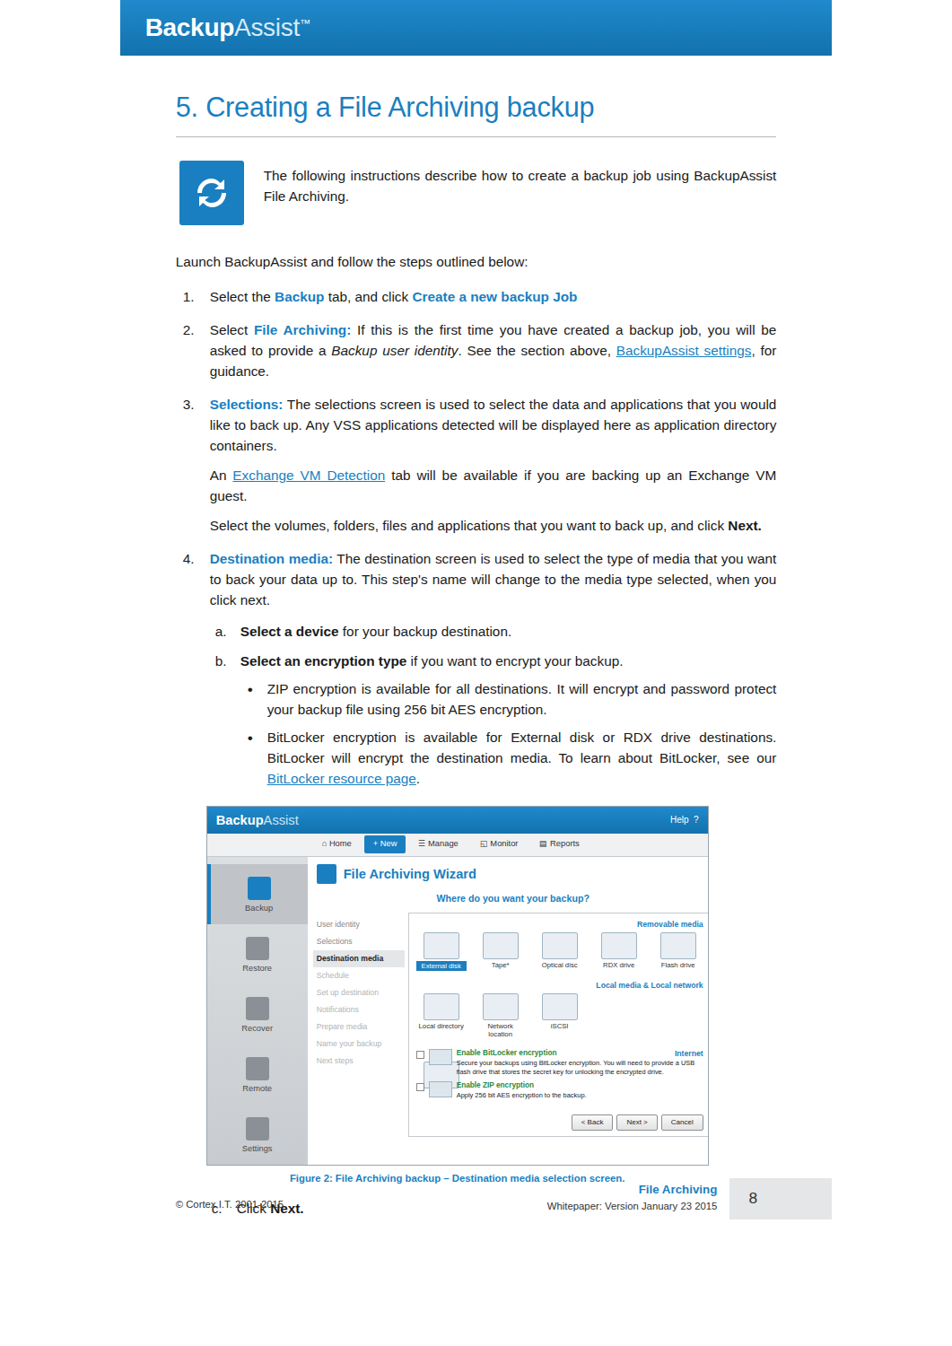Backup Assist™
5. Creating a File Archiving backup
The following instructions describe how to create a backup job using BackupAssist File Archiving.
Launch BackupAssist and follow the steps outlined below:
Select the Backup tab, and click Create a new backup Job
Select File Archiving: If this is the first time you have created a backup job, you will be asked to provide a Backup user identity. See the section above, BackupAssist settings, for guidance.
Selections: The selections screen is used to select the data and applications that you would like to back up. Any VSS applications detected will be displayed here as application directory containers.
An Exchange VM Detection tab will be available if you are backing up an Exchange VM guest.
Select the volumes, folders, files and applications that you want to back up, and click Next.
Destination media: The destination screen is used to select the type of media that you want to back your data up to. This step's name will change to the media type selected, when you click next.
Select a device for your backup destination.
Select an encryption type if you want to encrypt your backup.
ZIP encryption is available for all destinations. It will encrypt and password protect your backup file using 256 bit AES encryption.
BitLocker encryption is available for External disk or RDX drive destinations. BitLocker will encrypt the destination media. To learn about BitLocker, see our BitLocker resource page.
BackupAssist
Help ?
⌂ Home
+ New
☰ Manage
◱ Monitor
▤ Reports
Backup
Restore
Recover
Remote
Settings
File Archiving Wizard
Where do you want your backup?
User identity
Selections
Destination media
Schedule
Set up destination
Notifications
Prepare media
Name your backup
Next steps
Removable media
External disk
Tape*
Optical disc
RDX drive
Flash drive
Local media & Local network
Local directory
Network location
iSCSI
Internet
FTP
Enable BitLocker encryption
Secure your backups using BitLocker encryption. You will need to provide a USB flash drive that stores the secret key for unlocking the encrypted drive.
Enable ZIP encryption
Apply 256 bit AES encryption to the backup.
< Back
Next >
Cancel
Figure 2: File Archiving backup – Destination media selection screen.
Click Next.
© Cortex I.T. 2001-2015
File Archiving
Whitepaper: Version January 23 2015
8